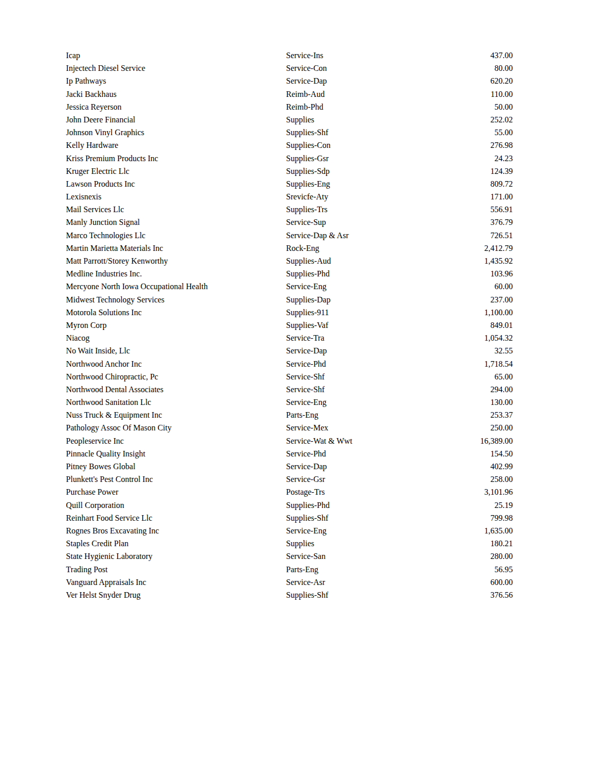| Icap | Service-Ins | 437.00 |
| Injectech Diesel Service | Service-Con | 80.00 |
| Ip Pathways | Service-Dap | 620.20 |
| Jacki Backhaus | Reimb-Aud | 110.00 |
| Jessica Reyerson | Reimb-Phd | 50.00 |
| John Deere Financial | Supplies | 252.02 |
| Johnson Vinyl Graphics | Supplies-Shf | 55.00 |
| Kelly Hardware | Supplies-Con | 276.98 |
| Kriss Premium Products Inc | Supplies-Gsr | 24.23 |
| Kruger Electric Llc | Supplies-Sdp | 124.39 |
| Lawson Products Inc | Supplies-Eng | 809.72 |
| Lexisnexis | Srevicfe-Aty | 171.00 |
| Mail Services Llc | Supplies-Trs | 556.91 |
| Manly Junction Signal | Service-Sup | 376.79 |
| Marco Technologies Llc | Service-Dap & Asr | 726.51 |
| Martin Marietta Materials Inc | Rock-Eng | 2,412.79 |
| Matt Parrott/Storey Kenworthy | Supplies-Aud | 1,435.92 |
| Medline Industries Inc. | Supplies-Phd | 103.96 |
| Mercyone North Iowa Occupational Health | Service-Eng | 60.00 |
| Midwest Technology Services | Supplies-Dap | 237.00 |
| Motorola Solutions Inc | Supplies-911 | 1,100.00 |
| Myron Corp | Supplies-Vaf | 849.01 |
| Niacog | Service-Tra | 1,054.32 |
| No Wait Inside, Llc | Service-Dap | 32.55 |
| Northwood Anchor Inc | Service-Phd | 1,718.54 |
| Northwood Chiropractic, Pc | Service-Shf | 65.00 |
| Northwood Dental Associates | Service-Shf | 294.00 |
| Northwood Sanitation Llc | Service-Eng | 130.00 |
| Nuss Truck & Equipment Inc | Parts-Eng | 253.37 |
| Pathology Assoc Of Mason City | Service-Mex | 250.00 |
| Peopleservice Inc | Service-Wat & Wwt | 16,389.00 |
| Pinnacle Quality Insight | Service-Phd | 154.50 |
| Pitney Bowes Global | Service-Dap | 402.99 |
| Plunkett's Pest Control Inc | Service-Gsr | 258.00 |
| Purchase Power | Postage-Trs | 3,101.96 |
| Quill Corporation | Supplies-Phd | 25.19 |
| Reinhart Food Service Llc | Supplies-Shf | 799.98 |
| Rognes Bros Excavating Inc | Service-Eng | 1,635.00 |
| Staples Credit Plan | Supplies | 180.21 |
| State Hygienic Laboratory | Service-San | 280.00 |
| Trading Post | Parts-Eng | 56.95 |
| Vanguard Appraisals Inc | Service-Asr | 600.00 |
| Ver Helst Snyder Drug | Supplies-Shf | 376.56 |